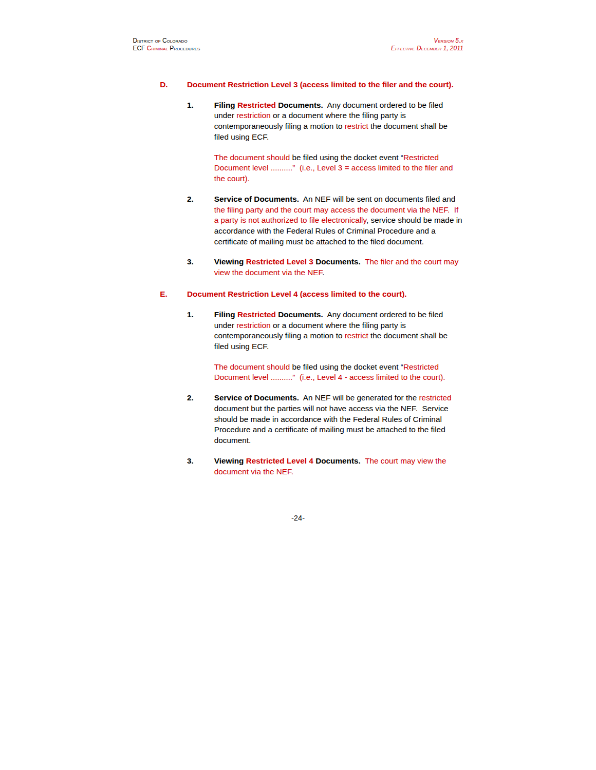District of Colorado
ECF Criminal Procedures
Version 5.x
Effective December 1, 2011
D.
Document Restriction Level 3 (access limited to the filer and the court).
1.
Filing Restricted Documents. Any document ordered to be filed under restriction or a document where the filing party is contemporaneously filing a motion to restrict the document shall be filed using ECF.
The document should be filed using the docket event “Restricted Document level ..........” (i.e., Level 3 = access limited to the filer and the court).
2.
Service of Documents. An NEF will be sent on documents filed and the filing party and the court may access the document via the NEF. If a party is not authorized to file electronically, service should be made in accordance with the Federal Rules of Criminal Procedure and a certificate of mailing must be attached to the filed document.
3.
Viewing Restricted Level 3 Documents. The filer and the court may view the document via the NEF.
E.
Document Restriction Level 4 (access limited to the court).
1.
Filing Restricted Documents. Any document ordered to be filed under restriction or a document where the filing party is contemporaneously filing a motion to restrict the document shall be filed using ECF.
The document should be filed using the docket event “Restricted Document level ..........” (i.e., Level 4 - access limited to the court).
2.
Service of Documents. An NEF will be generated for the restricted document but the parties will not have access via the NEF. Service should be made in accordance with the Federal Rules of Criminal Procedure and a certificate of mailing must be attached to the filed document.
3.
Viewing Restricted Level 4 Documents. The court may view the document via the NEF.
-24-